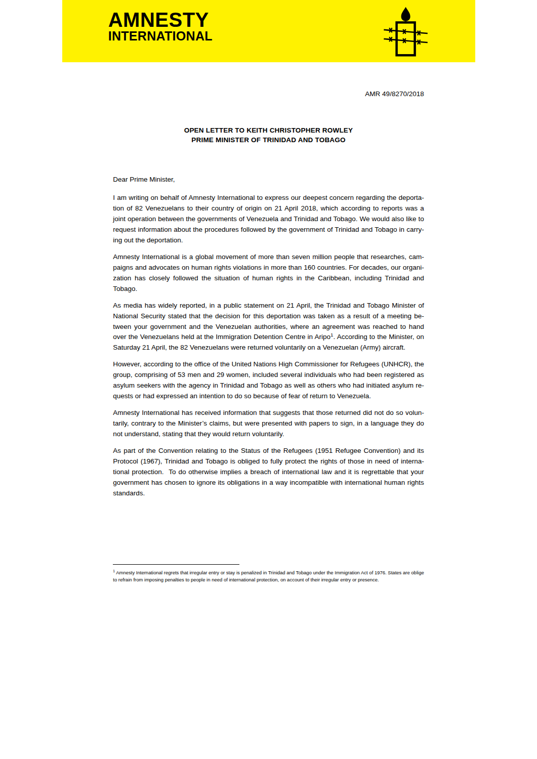AMNESTY INTERNATIONAL
AMR 49/8270/2018
Open Letter to Keith Christopher Rowley
Prime Minister of Trinidad and Tobago
Dear Prime Minister,
I am writing on behalf of Amnesty International to express our deepest concern regarding the deportation of 82 Venezuelans to their country of origin on 21 April 2018, which according to reports was a joint operation between the governments of Venezuela and Trinidad and Tobago. We would also like to request information about the procedures followed by the government of Trinidad and Tobago in carrying out the deportation.
Amnesty International is a global movement of more than seven million people that researches, campaigns and advocates on human rights violations in more than 160 countries. For decades, our organization has closely followed the situation of human rights in the Caribbean, including Trinidad and Tobago.
As media has widely reported, in a public statement on 21 April, the Trinidad and Tobago Minister of National Security stated that the decision for this deportation was taken as a result of a meeting between your government and the Venezuelan authorities, where an agreement was reached to hand over the Venezuelans held at the Immigration Detention Centre in Aripo1. According to the Minister, on Saturday 21 April, the 82 Venezuelans were returned voluntarily on a Venezuelan (Army) aircraft.
However, according to the office of the United Nations High Commissioner for Refugees (UNHCR), the group, comprising of 53 men and 29 women, included several individuals who had been registered as asylum seekers with the agency in Trinidad and Tobago as well as others who had initiated asylum requests or had expressed an intention to do so because of fear of return to Venezuela.
Amnesty International has received information that suggests that those returned did not do so voluntarily, contrary to the Minister’s claims, but were presented with papers to sign, in a language they do not understand, stating that they would return voluntarily.
As part of the Convention relating to the Status of the Refugees (1951 Refugee Convention) and its Protocol (1967), Trinidad and Tobago is obliged to fully protect the rights of those in need of international protection. To do otherwise implies a breach of international law and it is regrettable that your government has chosen to ignore its obligations in a way incompatible with international human rights standards.
1 Amnesty International regrets that irregular entry or stay is penalized in Trinidad and Tobago under the Immigration Act of 1976. States are oblige to refrain from imposing penalties to people in need of international protection, on account of their irregular entry or presence.